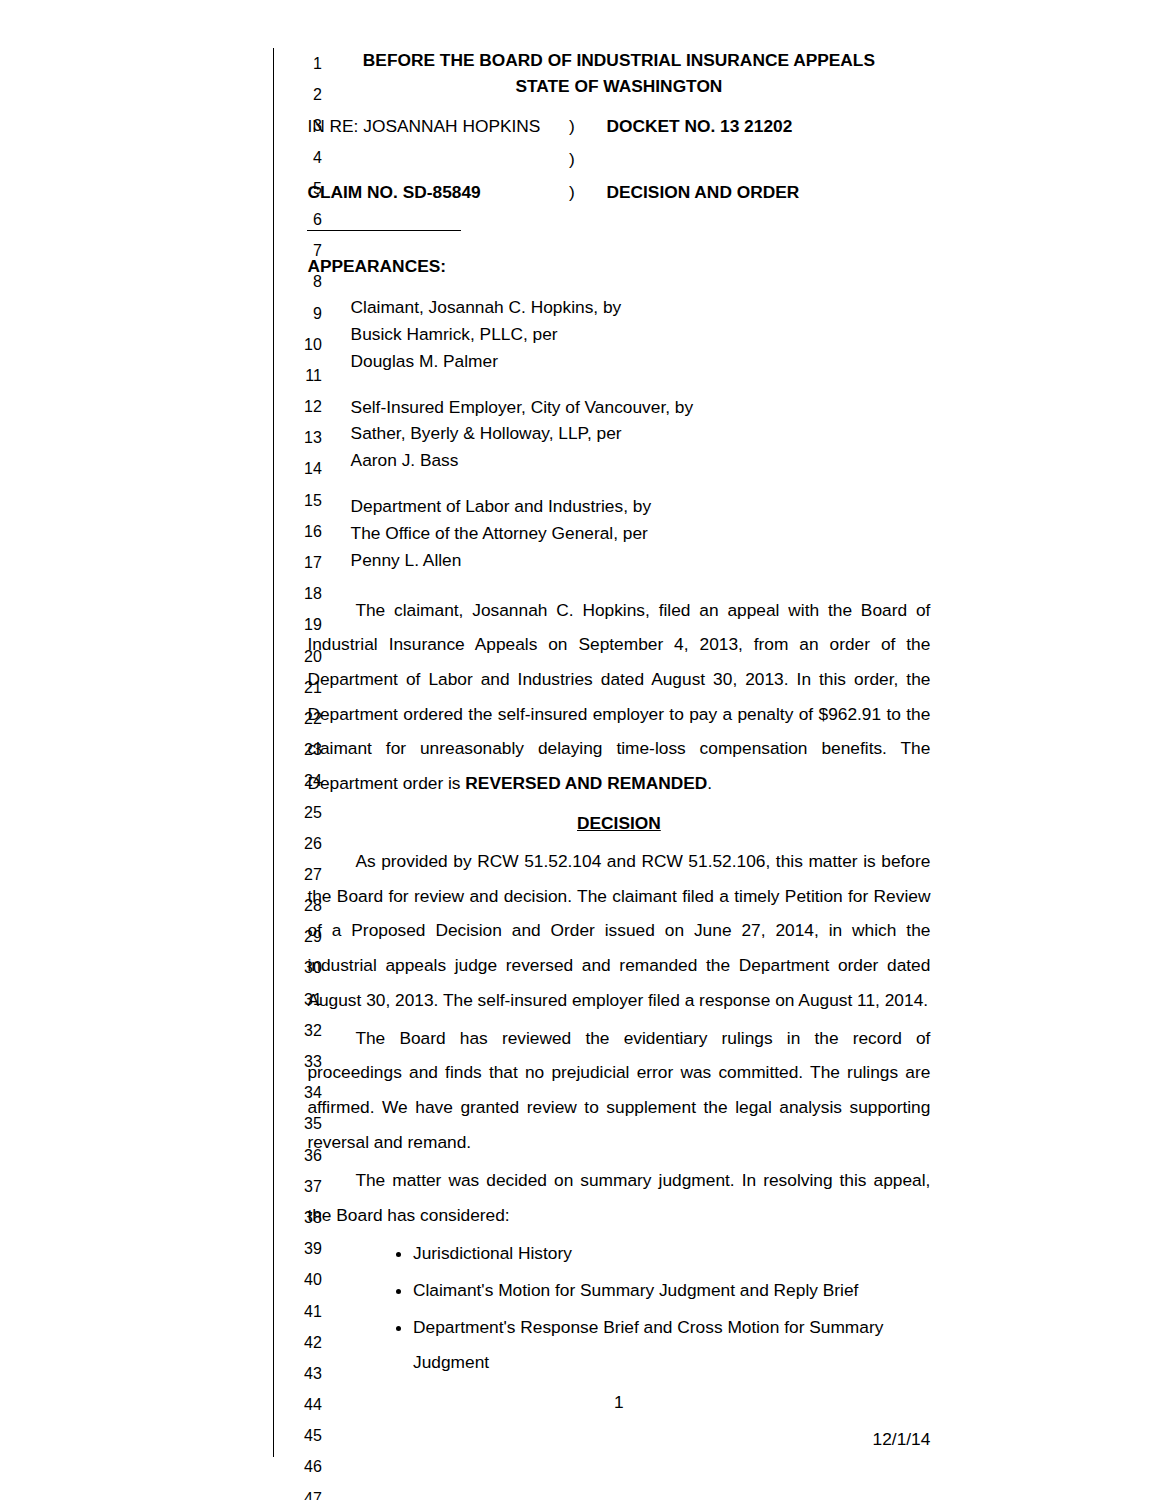1
2
3
4
5
6
7
8
9
10
11
12
13
14
15
16
17
18
19
20
21
22
23
24
25
26
27
28
29
30
31
32
33
34
35
36
37
38
39
40
41
42
43
44
45
46
47
BEFORE THE BOARD OF INDUSTRIAL INSURANCE APPEALS
STATE OF WASHINGTON
| IN RE: JOSANNAH HOPKINS | ) | DOCKET NO. 13 21202 |
| | ) | |
| CLAIM NO. SD-85849 | ) | DECISION AND ORDER |
APPEARANCES:
Claimant, Josannah C. Hopkins, by
Busick Hamrick, PLLC, per
Douglas M. Palmer
Self-Insured Employer, City of Vancouver, by
Sather, Byerly & Holloway, LLP, per
Aaron J. Bass
Department of Labor and Industries, by
The Office of the Attorney General, per
Penny L. Allen
The claimant, Josannah C. Hopkins, filed an appeal with the Board of Industrial Insurance Appeals on September 4, 2013, from an order of the Department of Labor and Industries dated August 30, 2013. In this order, the Department ordered the self-insured employer to pay a penalty of $962.91 to the claimant for unreasonably delaying time-loss compensation benefits. The Department order is REVERSED AND REMANDED.
DECISION
As provided by RCW 51.52.104 and RCW 51.52.106, this matter is before the Board for review and decision. The claimant filed a timely Petition for Review of a Proposed Decision and Order issued on June 27, 2014, in which the industrial appeals judge reversed and remanded the Department order dated August 30, 2013. The self-insured employer filed a response on August 11, 2014.
The Board has reviewed the evidentiary rulings in the record of proceedings and finds that no prejudicial error was committed. The rulings are affirmed. We have granted review to supplement the legal analysis supporting reversal and remand.
The matter was decided on summary judgment. In resolving this appeal, the Board has considered:
Jurisdictional History
Claimant's Motion for Summary Judgment and Reply Brief
Department's Response Brief and Cross Motion for Summary Judgment
1
12/1/14